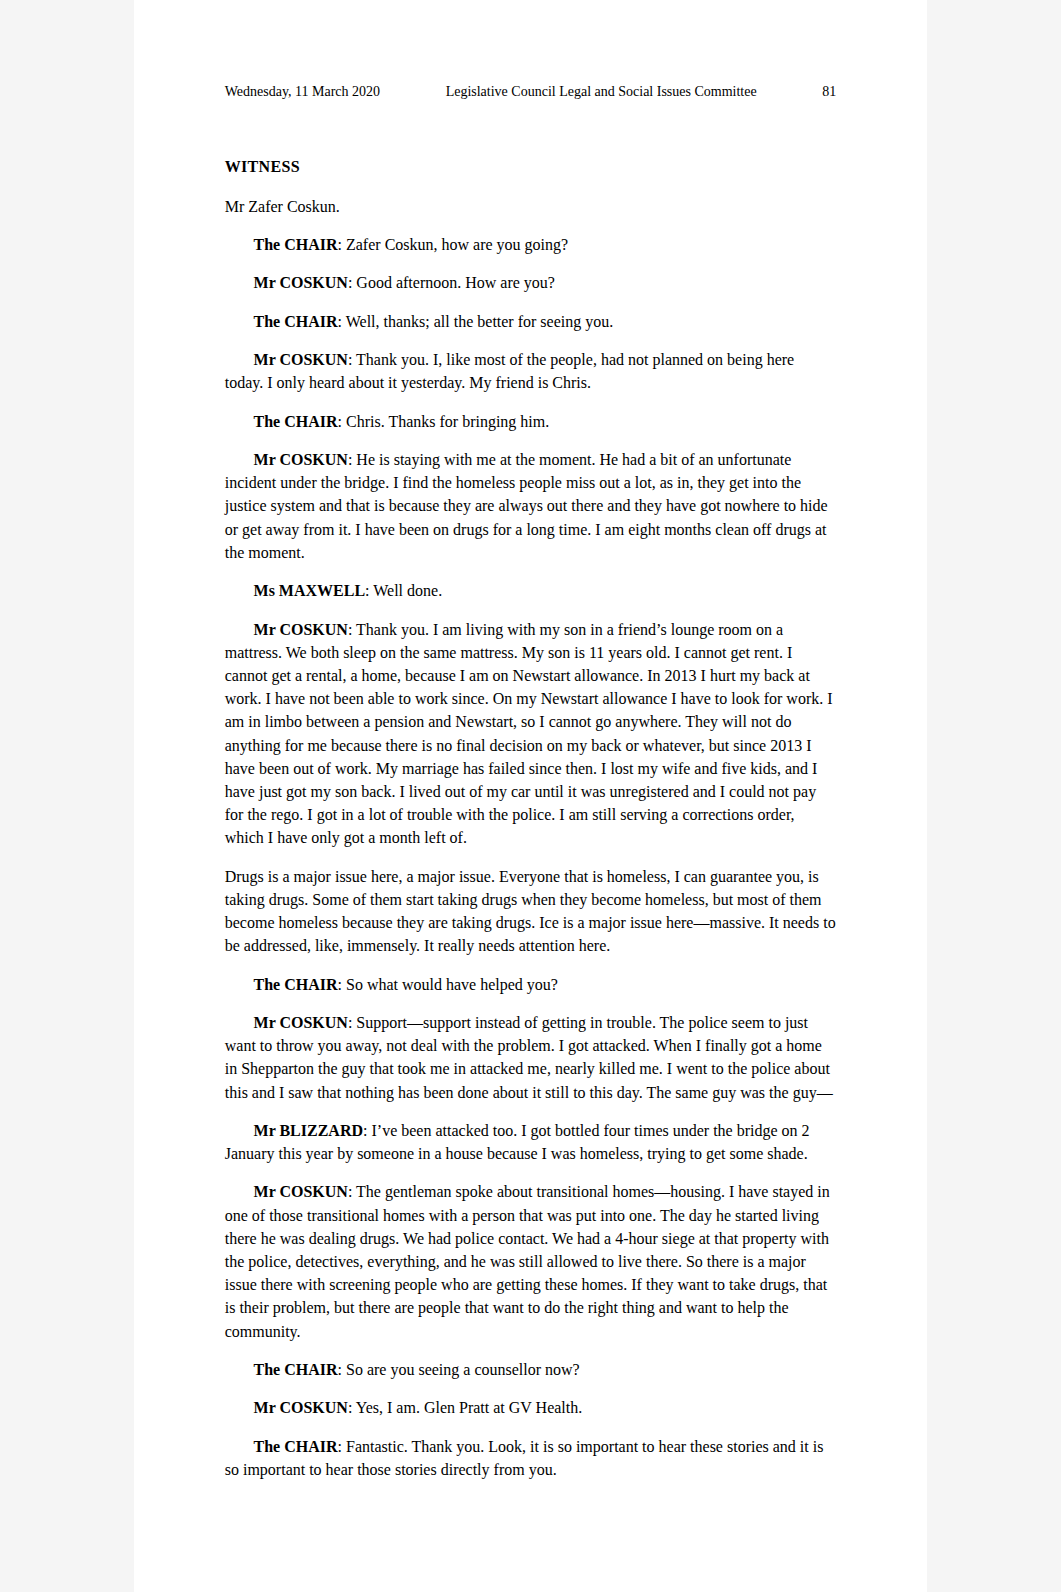Wednesday, 11 March 2020 Legislative Council Legal and Social Issues Committee 81
WITNESS
Mr Zafer Coskun.
The CHAIR: Zafer Coskun, how are you going?
Mr COSKUN: Good afternoon. How are you?
The CHAIR: Well, thanks; all the better for seeing you.
Mr COSKUN: Thank you. I, like most of the people, had not planned on being here today. I only heard about it yesterday. My friend is Chris.
The CHAIR: Chris. Thanks for bringing him.
Mr COSKUN: He is staying with me at the moment. He had a bit of an unfortunate incident under the bridge. I find the homeless people miss out a lot, as in, they get into the justice system and that is because they are always out there and they have got nowhere to hide or get away from it. I have been on drugs for a long time. I am eight months clean off drugs at the moment.
Ms MAXWELL: Well done.
Mr COSKUN: Thank you. I am living with my son in a friend’s lounge room on a mattress. We both sleep on the same mattress. My son is 11 years old. I cannot get rent. I cannot get a rental, a home, because I am on Newstart allowance. In 2013 I hurt my back at work. I have not been able to work since. On my Newstart allowance I have to look for work. I am in limbo between a pension and Newstart, so I cannot go anywhere. They will not do anything for me because there is no final decision on my back or whatever, but since 2013 I have been out of work. My marriage has failed since then. I lost my wife and five kids, and I have just got my son back. I lived out of my car until it was unregistered and I could not pay for the rego. I got in a lot of trouble with the police. I am still serving a corrections order, which I have only got a month left of.
Drugs is a major issue here, a major issue. Everyone that is homeless, I can guarantee you, is taking drugs. Some of them start taking drugs when they become homeless, but most of them become homeless because they are taking drugs. Ice is a major issue here—massive. It needs to be addressed, like, immensely. It really needs attention here.
The CHAIR: So what would have helped you?
Mr COSKUN: Support—support instead of getting in trouble. The police seem to just want to throw you away, not deal with the problem. I got attacked. When I finally got a home in Shepparton the guy that took me in attacked me, nearly killed me. I went to the police about this and I saw that nothing has been done about it still to this day. The same guy was the guy—
Mr BLIZZARD: I’ve been attacked too. I got bottled four times under the bridge on 2 January this year by someone in a house because I was homeless, trying to get some shade.
Mr COSKUN: The gentleman spoke about transitional homes—housing. I have stayed in one of those transitional homes with a person that was put into one. The day he started living there he was dealing drugs. We had police contact. We had a 4-hour siege at that property with the police, detectives, everything, and he was still allowed to live there. So there is a major issue there with screening people who are getting these homes. If they want to take drugs, that is their problem, but there are people that want to do the right thing and want to help the community.
The CHAIR: So are you seeing a counsellor now?
Mr COSKUN: Yes, I am. Glen Pratt at GV Health.
The CHAIR: Fantastic. Thank you. Look, it is so important to hear these stories and it is so important to hear those stories directly from you.